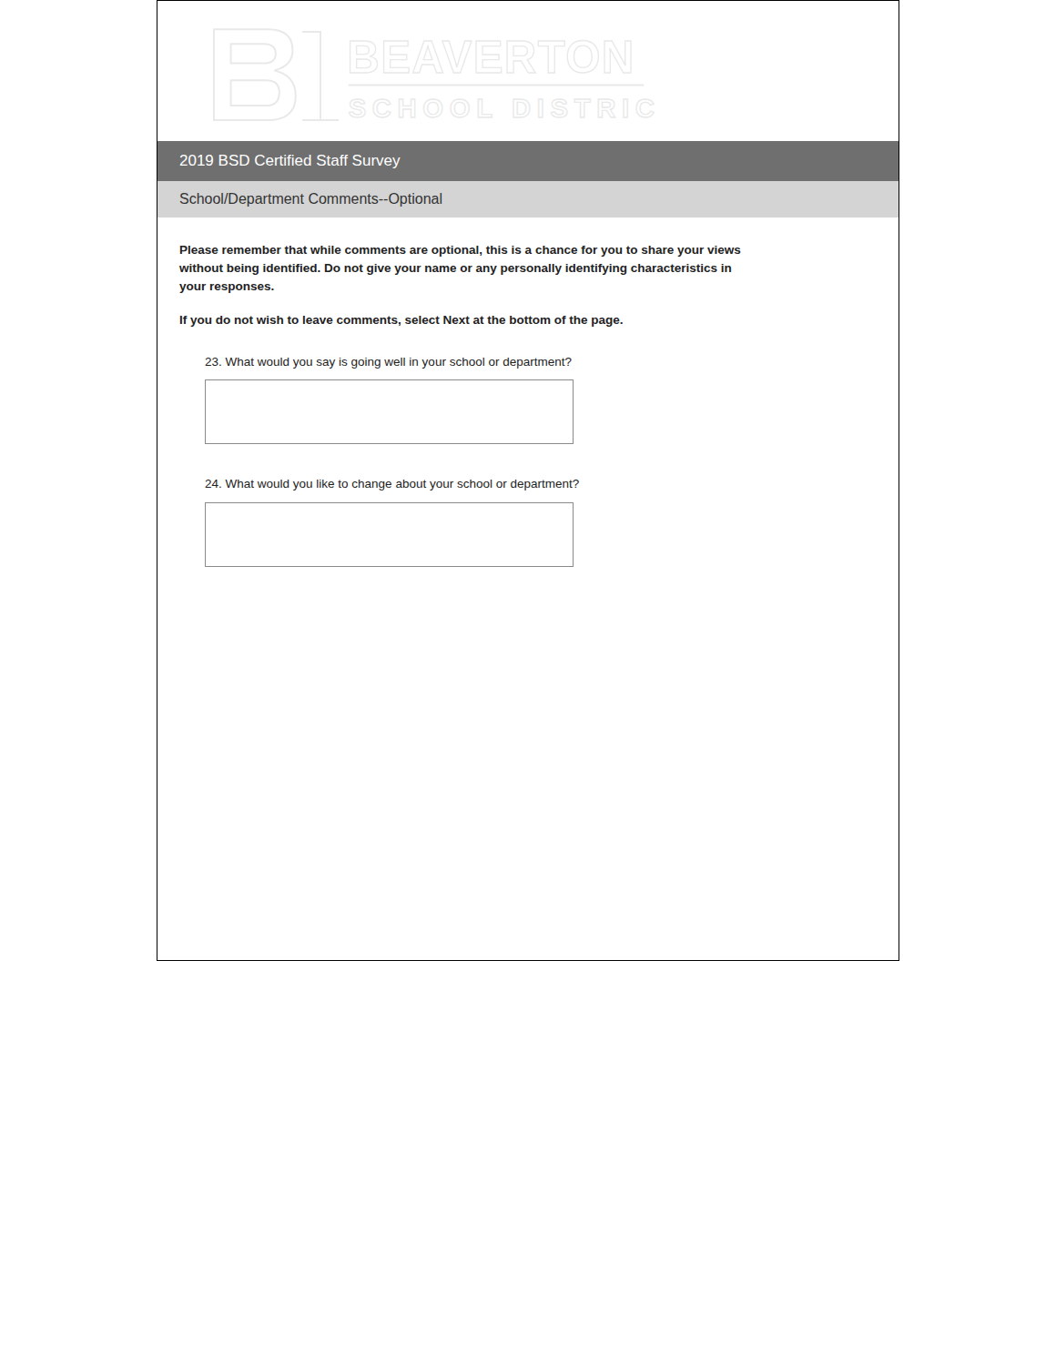BEAVERTON SCHOOL DISTRICT
2019 BSD Certified Staff Survey
School/Department Comments--Optional
Please remember that while comments are optional, this is a chance for you to share your views without being identified. Do not give your name or any personally identifying characteristics in your responses.
If you do not wish to leave comments, select Next at the bottom of the page.
23. What would you say is going well in your school or department?
24. What would you like to change about your school or department?